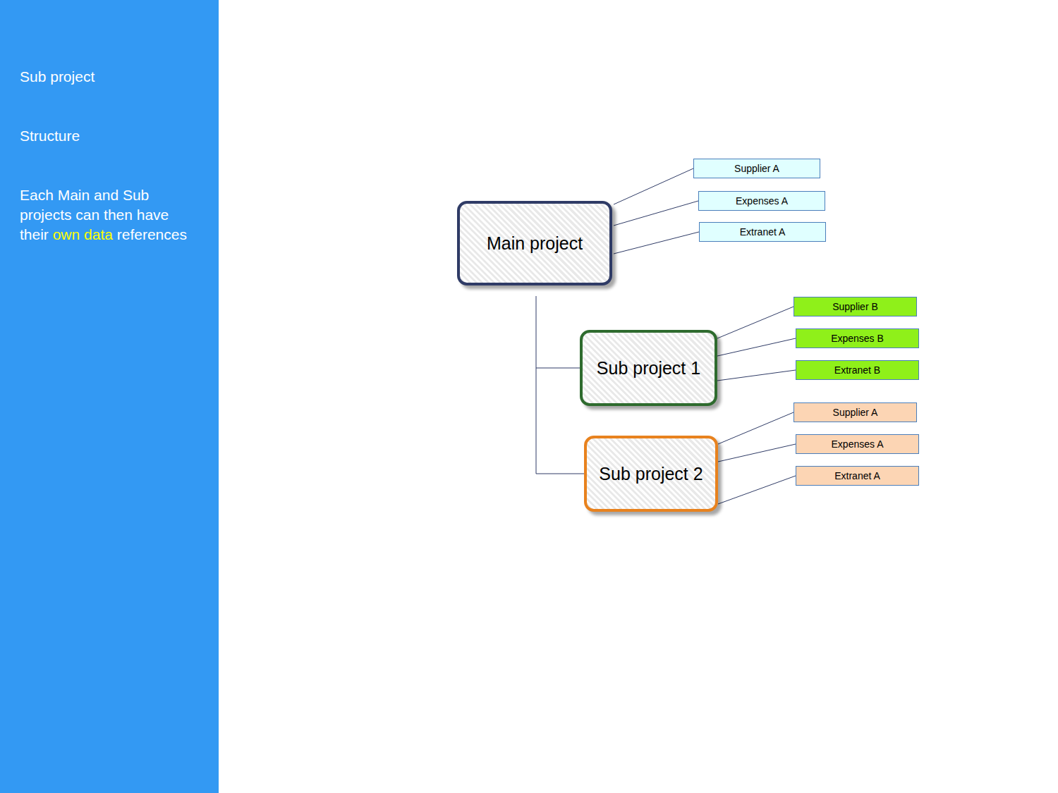Sub project
Structure
Each Main and Sub projects can then have their own data references
Main project
Sub project 1
Sub project 2
Supplier A
Expenses A
Extranet A
Supplier B
Expenses B
Extranet B
Supplier A
Expenses A
Extranet A